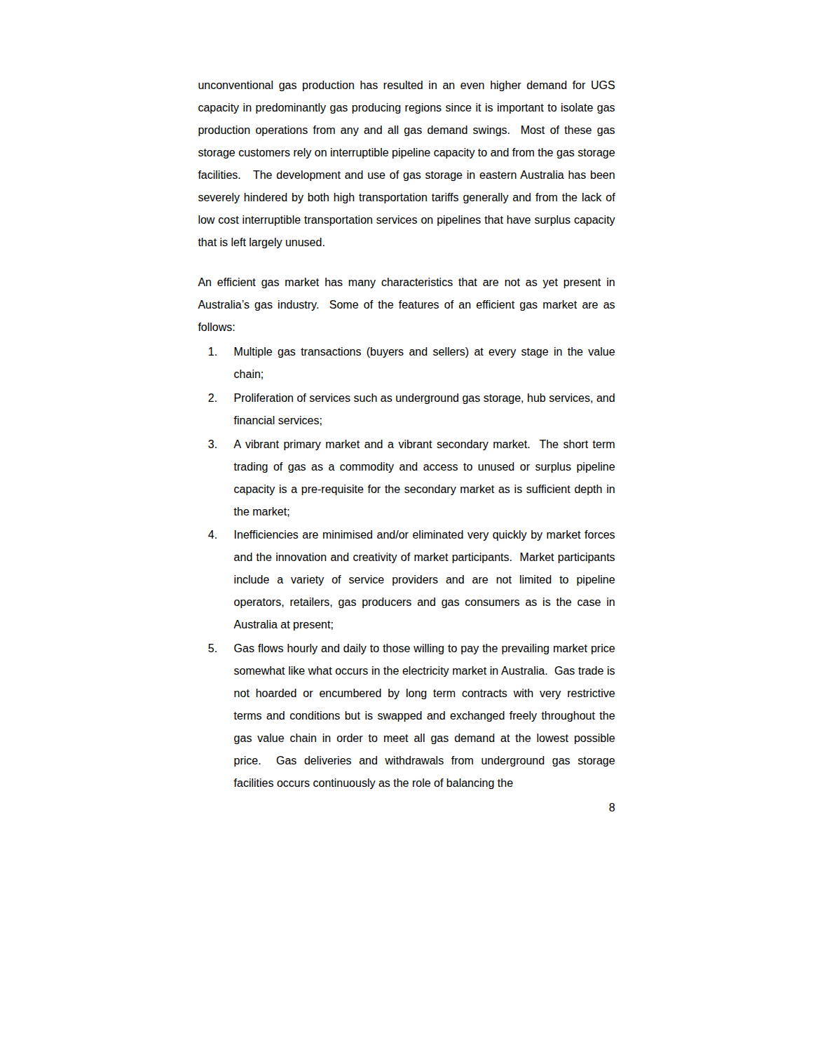unconventional gas production has resulted in an even higher demand for UGS capacity in predominantly gas producing regions since it is important to isolate gas production operations from any and all gas demand swings. Most of these gas storage customers rely on interruptible pipeline capacity to and from the gas storage facilities. The development and use of gas storage in eastern Australia has been severely hindered by both high transportation tariffs generally and from the lack of low cost interruptible transportation services on pipelines that have surplus capacity that is left largely unused.
An efficient gas market has many characteristics that are not as yet present in Australia’s gas industry. Some of the features of an efficient gas market are as follows:
1. Multiple gas transactions (buyers and sellers) at every stage in the value chain;
2. Proliferation of services such as underground gas storage, hub services, and financial services;
3. A vibrant primary market and a vibrant secondary market. The short term trading of gas as a commodity and access to unused or surplus pipeline capacity is a pre-requisite for the secondary market as is sufficient depth in the market;
4. Inefficiencies are minimised and/or eliminated very quickly by market forces and the innovation and creativity of market participants. Market participants include a variety of service providers and are not limited to pipeline operators, retailers, gas producers and gas consumers as is the case in Australia at present;
5. Gas flows hourly and daily to those willing to pay the prevailing market price somewhat like what occurs in the electricity market in Australia. Gas trade is not hoarded or encumbered by long term contracts with very restrictive terms and conditions but is swapped and exchanged freely throughout the gas value chain in order to meet all gas demand at the lowest possible price. Gas deliveries and withdrawals from underground gas storage facilities occurs continuously as the role of balancing the
8